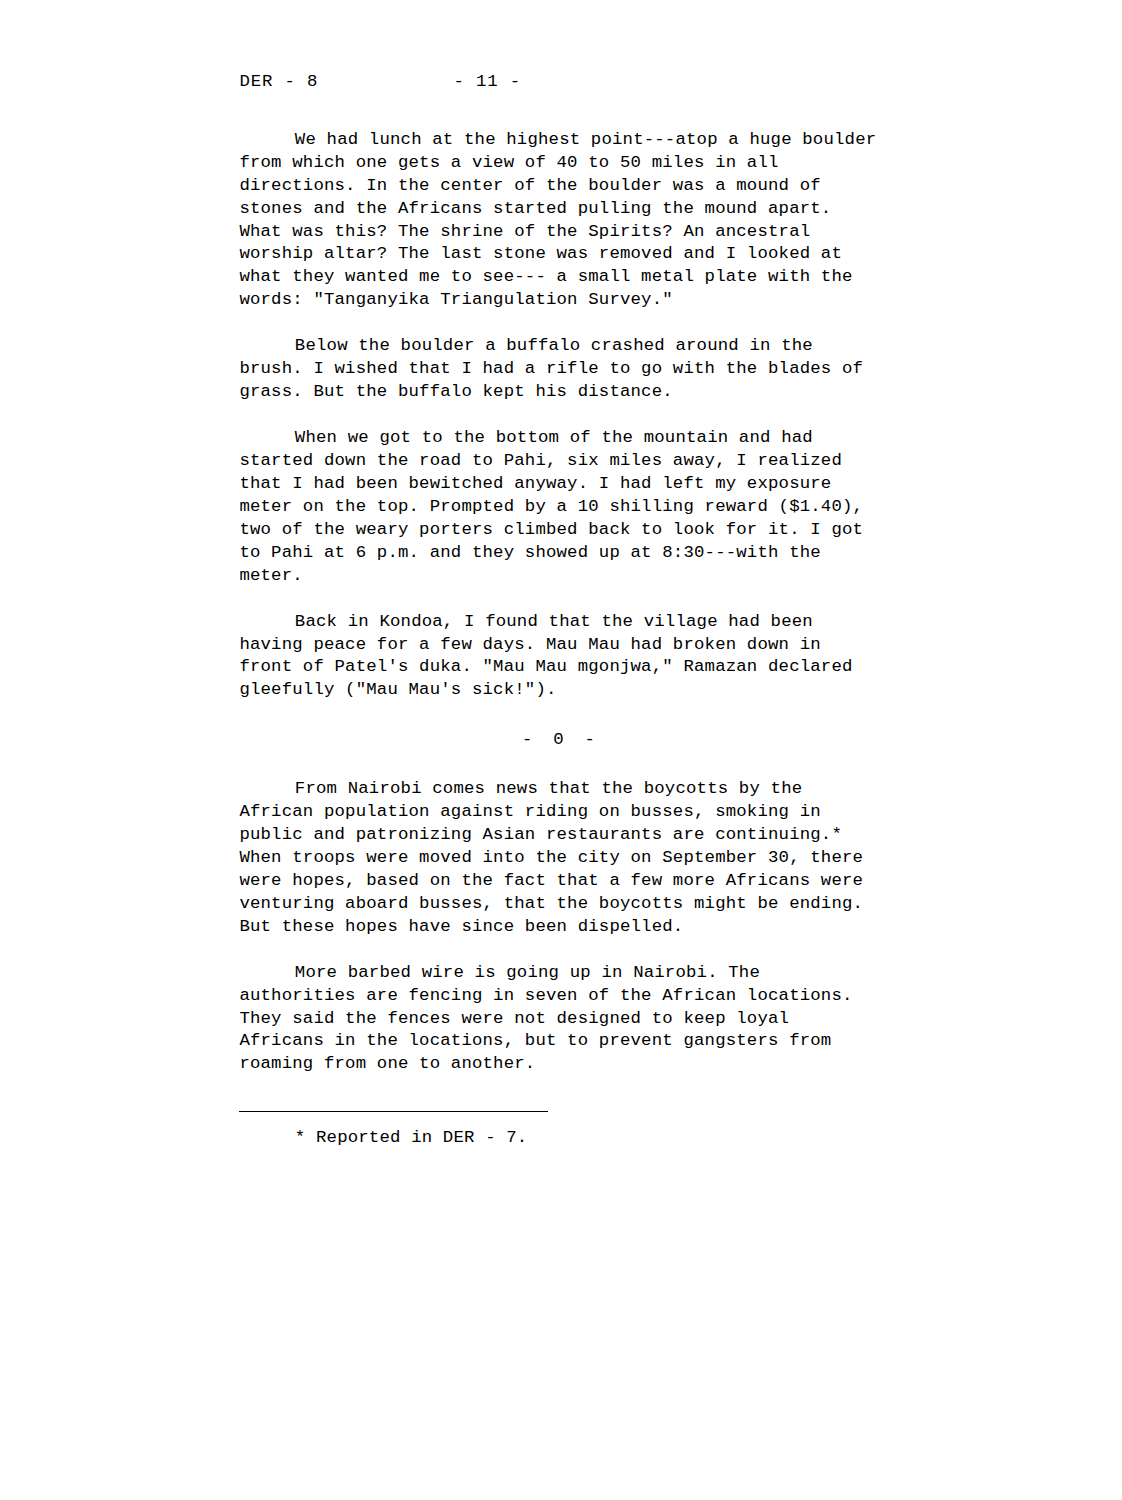DER - 8 - 11 -
We had lunch at the highest point---atop a huge boulder from which one gets a view of 40 to 50 miles in all directions. In the center of the boulder was a mound of stones and the Africans started pulling the mound apart. What was this? The shrine of the Spirits? An ancestral worship altar? The last stone was removed and I looked at what they wanted me to see--- a small metal plate with the words: "Tanganyika Triangulation Survey."
Below the boulder a buffalo crashed around in the brush. I wished that I had a rifle to go with the blades of grass. But the buffalo kept his distance.
When we got to the bottom of the mountain and had started down the road to Pahi, six miles away, I realized that I had been bewitched anyway. I had left my exposure meter on the top. Prompted by a 10 shilling reward ($1.40), two of the weary porters climbed back to look for it. I got to Pahi at 6 p.m. and they showed up at 8:30---with the meter.
Back in Kondoa, I found that the village had been having peace for a few days. Mau Mau had broken down in front of Patel's duka. "Mau Mau mgonjwa," Ramazan declared gleefully ("Mau Mau's sick!").
- 0 -
From Nairobi comes news that the boycotts by the African population against riding on busses, smoking in public and patronizing Asian restaurants are continuing.* When troops were moved into the city on September 30, there were hopes, based on the fact that a few more Africans were venturing aboard busses, that the boycotts might be ending. But these hopes have since been dispelled.
More barbed wire is going up in Nairobi. The authorities are fencing in seven of the African locations. They said the fences were not designed to keep loyal Africans in the locations, but to prevent gangsters from roaming from one to another.
* Reported in DER - 7.